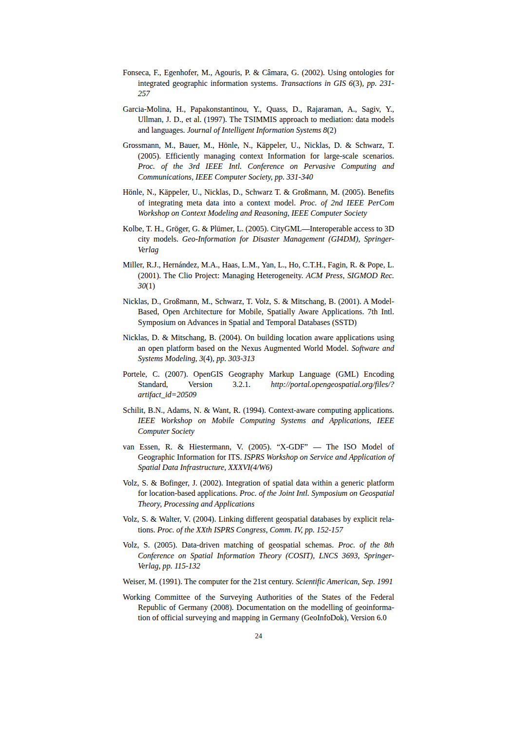Fonseca, F., Egenhofer, M., Agouris, P. & Câmara, G. (2002). Using ontologies for integrated geographic information systems. Transactions in GIS 6(3), pp. 231-257
Garcia-Molina, H., Papakonstantinou, Y., Quass, D., Rajaraman, A., Sagiv, Y., Ullman, J. D., et al. (1997). The TSIMMIS approach to mediation: data models and languages. Journal of Intelligent Information Systems 8(2)
Grossmann, M., Bauer, M., Hönle, N., Käppeler, U., Nicklas, D. & Schwarz, T. (2005). Efficiently managing context Information for large-scale scenarios. Proc. of the 3rd IEEE Intl. Conference on Pervasive Computing and Communications, IEEE Computer Society, pp. 331-340
Hönle, N., Käppeler, U., Nicklas, D., Schwarz T. & Großmann, M. (2005). Benefits of integrating meta data into a context model. Proc. of 2nd IEEE PerCom Workshop on Context Modeling and Reasoning, IEEE Computer Society
Kolbe, T. H., Gröger, G. & Plümer, L. (2005). CityGML—Interoperable access to 3D city models. Geo-Information for Disaster Management (GI4DM), Springer-Verlag
Miller, R.J., Hernández, M.A., Haas, L.M., Yan, L., Ho, C.T.H., Fagin, R. & Pope, L. (2001). The Clio Project: Managing Heterogeneity. ACM Press, SIGMOD Rec. 30(1)
Nicklas, D., Großmann, M., Schwarz, T. Volz, S. & Mitschang, B. (2001). A Model-Based, Open Architecture for Mobile, Spatially Aware Applications. 7th Intl. Symposium on Advances in Spatial and Temporal Databases (SSTD)
Nicklas, D. & Mitschang, B. (2004). On building location aware applications using an open platform based on the Nexus Augmented World Model. Software and Systems Modeling, 3(4), pp. 303-313
Portele, C. (2007). OpenGIS Geography Markup Language (GML) Encoding Standard, Version 3.2.1. http://portal.opengeospatial.org/files/?artifact_id=20509
Schilit, B.N., Adams, N. & Want, R. (1994). Context-aware computing applications. IEEE Workshop on Mobile Computing Systems and Applications, IEEE Computer Society
van Essen, R. & Hiestermann, V. (2005). “X-GDF” — The ISO Model of Geographic Information for ITS. ISPRS Workshop on Service and Application of Spatial Data Infrastructure, XXXVI(4/W6)
Volz, S. & Bofinger, J. (2002). Integration of spatial data within a generic platform for location-based applications. Proc. of the Joint Intl. Symposium on Geospatial Theory, Processing and Applications
Volz, S. & Walter, V. (2004). Linking different geospatial databases by explicit relations. Proc. of the XXth ISPRS Congress, Comm. IV, pp. 152-157
Volz, S. (2005). Data-driven matching of geospatial schemas. Proc. of the 8th Conference on Spatial Information Theory (COSIT), LNCS 3693, Springer-Verlag, pp. 115-132
Weiser, M. (1991). The computer for the 21st century. Scientific American, Sep. 1991
Working Committee of the Surveying Authorities of the States of the Federal Republic of Germany (2008). Documentation on the modelling of geoinformation of official surveying and mapping in Germany (GeoInfoDok), Version 6.0
24